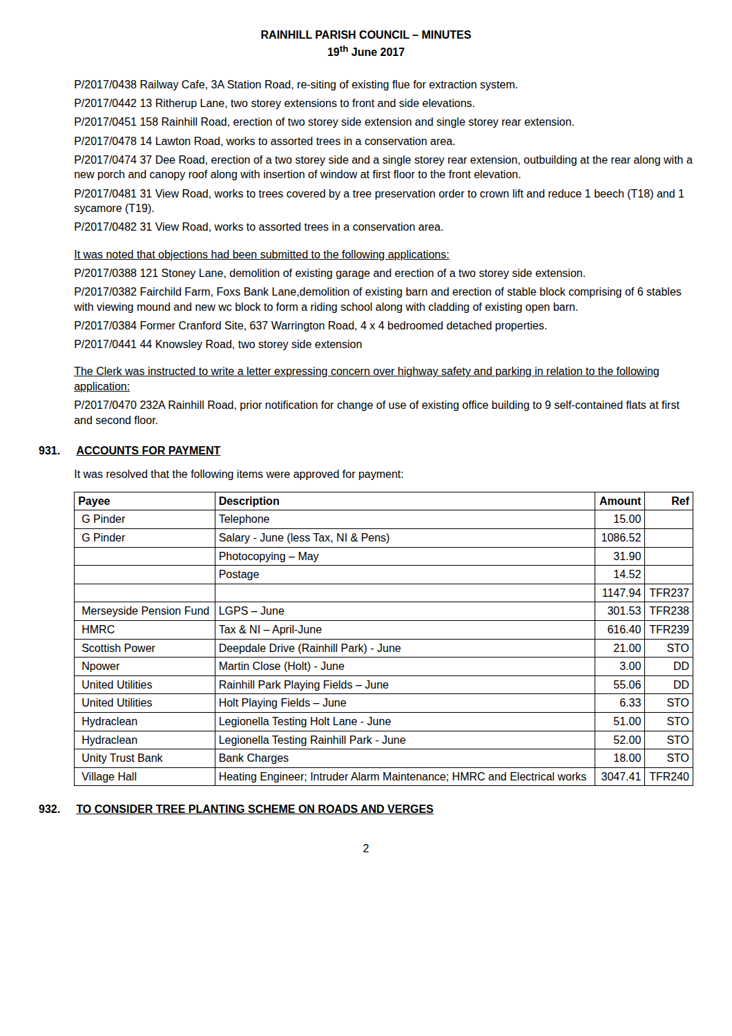RAINHILL PARISH COUNCIL – MINUTES 19th June 2017
P/2017/0438 Railway Cafe, 3A Station Road, re-siting of existing flue for extraction system.
P/2017/0442 13 Ritherup Lane, two storey extensions to front and side elevations.
P/2017/0451 158 Rainhill Road, erection of two storey side extension and single storey rear extension.
P/2017/0478 14 Lawton Road, works to assorted trees in a conservation area.
P/2017/0474 37 Dee Road, erection of a two storey side and a single storey rear extension, outbuilding at the rear along with a new porch and canopy roof along with insertion of window at first floor to the front elevation.
P/2017/0481 31 View Road, works to trees covered by a tree preservation order to crown lift and reduce 1 beech (T18) and 1 sycamore (T19).
P/2017/0482 31 View Road, works to assorted trees in a conservation area.
It was noted that objections had been submitted to the following applications:
P/2017/0388 121 Stoney Lane, demolition of existing garage and erection of a two storey side extension.
P/2017/0382 Fairchild Farm, Foxs Bank Lane,demolition of existing barn and erection of stable block comprising of 6 stables with viewing mound and new wc block to form a riding school along with cladding of existing open barn.
P/2017/0384 Former Cranford Site, 637 Warrington Road, 4 x 4 bedroomed detached properties.
P/2017/0441 44 Knowsley Road, two storey side extension
The Clerk was instructed to write a letter expressing concern over highway safety and parking in relation to the following application:
P/2017/0470 232A Rainhill Road, prior notification for change of use of existing office building to 9 self-contained flats at first and second floor.
931. ACCOUNTS FOR PAYMENT
It was resolved that the following items were approved for payment:
| Payee | Description | Amount | Ref |
| --- | --- | --- | --- |
| G Pinder | Telephone | 15.00 | |
| G Pinder | Salary - June (less Tax, NI & Pens) | 1086.52 | |
| | Photocopying – May | 31.90 | |
| | Postage | 14.52 | |
| | | 1147.94 | TFR237 |
| Merseyside Pension Fund | LGPS – June | 301.53 | TFR238 |
| HMRC | Tax & NI – April-June | 616.40 | TFR239 |
| Scottish Power | Deepdale Drive (Rainhill Park) - June | 21.00 | STO |
| Npower | Martin Close (Holt) - June | 3.00 | DD |
| United Utilities | Rainhill Park Playing Fields – June | 55.06 | DD |
| United Utilities | Holt Playing Fields – June | 6.33 | STO |
| Hydraclean | Legionella Testing Holt Lane - June | 51.00 | STO |
| Hydraclean | Legionella Testing Rainhill Park - June | 52.00 | STO |
| Unity Trust Bank | Bank Charges | 18.00 | STO |
| Village Hall | Heating Engineer; Intruder Alarm Maintenance; HMRC and Electrical works | 3047.41 | TFR240 |
932. TO CONSIDER TREE PLANTING SCHEME ON ROADS AND VERGES
2